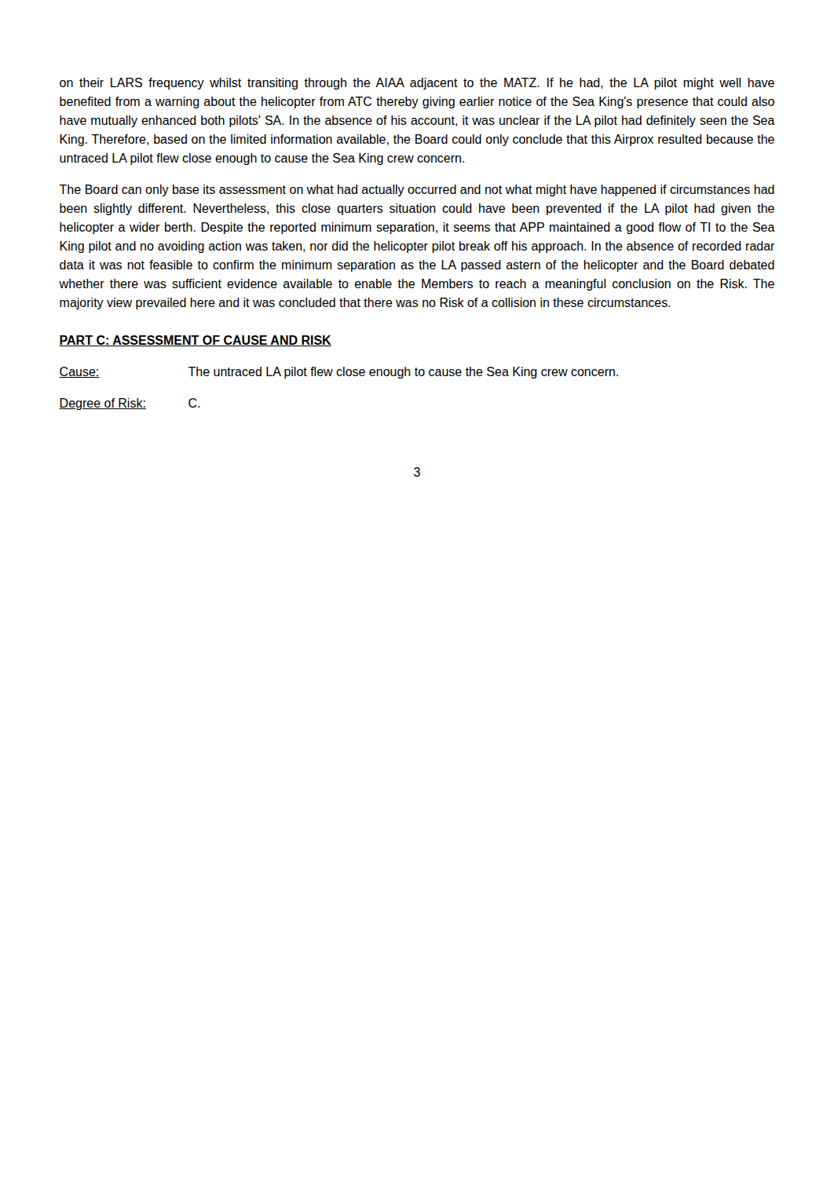on their LARS frequency whilst transiting through the AIAA adjacent to the MATZ. If he had, the LA pilot might well have benefited from a warning about the helicopter from ATC thereby giving earlier notice of the Sea King's presence that could also have mutually enhanced both pilots' SA. In the absence of his account, it was unclear if the LA pilot had definitely seen the Sea King. Therefore, based on the limited information available, the Board could only conclude that this Airprox resulted because the untraced LA pilot flew close enough to cause the Sea King crew concern.
The Board can only base its assessment on what had actually occurred and not what might have happened if circumstances had been slightly different. Nevertheless, this close quarters situation could have been prevented if the LA pilot had given the helicopter a wider berth. Despite the reported minimum separation, it seems that APP maintained a good flow of TI to the Sea King pilot and no avoiding action was taken, nor did the helicopter pilot break off his approach. In the absence of recorded radar data it was not feasible to confirm the minimum separation as the LA passed astern of the helicopter and the Board debated whether there was sufficient evidence available to enable the Members to reach a meaningful conclusion on the Risk. The majority view prevailed here and it was concluded that there was no Risk of a collision in these circumstances.
PART C: ASSESSMENT OF CAUSE AND RISK
| Cause: | The untraced LA pilot flew close enough to cause the Sea King crew concern. |
| Degree of Risk: | C. |
3